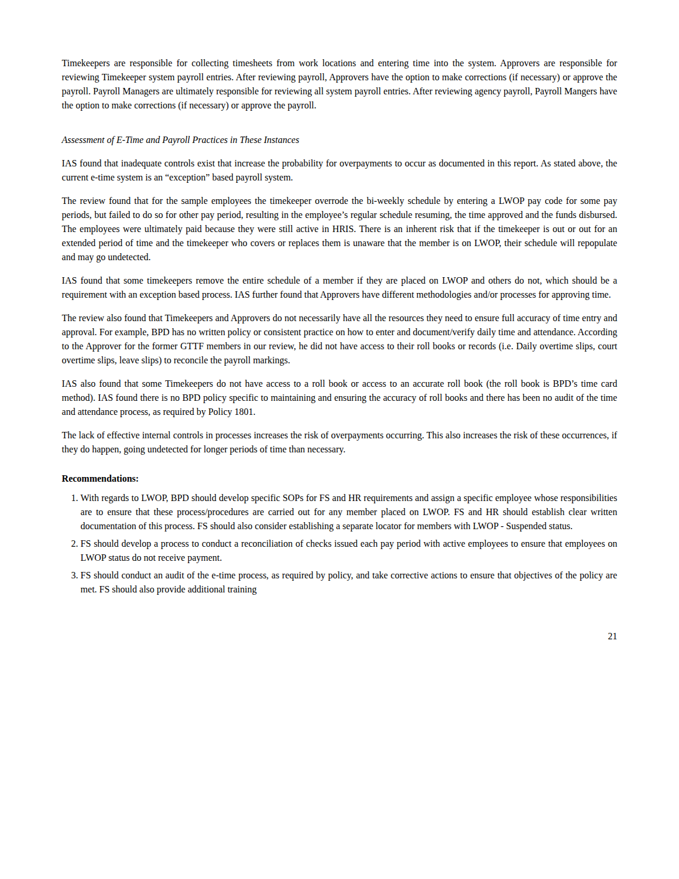Timekeepers are responsible for collecting timesheets from work locations and entering time into the system. Approvers are responsible for reviewing Timekeeper system payroll entries. After reviewing payroll, Approvers have the option to make corrections (if necessary) or approve the payroll. Payroll Managers are ultimately responsible for reviewing all system payroll entries. After reviewing agency payroll, Payroll Mangers have the option to make corrections (if necessary) or approve the payroll.
Assessment of E-Time and Payroll Practices in These Instances
IAS found that inadequate controls exist that increase the probability for overpayments to occur as documented in this report. As stated above, the current e-time system is an “exception” based payroll system.
The review found that for the sample employees the timekeeper overrode the bi-weekly schedule by entering a LWOP pay code for some pay periods, but failed to do so for other pay period, resulting in the employee’s regular schedule resuming, the time approved and the funds disbursed. The employees were ultimately paid because they were still active in HRIS. There is an inherent risk that if the timekeeper is out or out for an extended period of time and the timekeeper who covers or replaces them is unaware that the member is on LWOP, their schedule will repopulate and may go undetected.
IAS found that some timekeepers remove the entire schedule of a member if they are placed on LWOP and others do not, which should be a requirement with an exception based process. IAS further found that Approvers have different methodologies and/or processes for approving time.
The review also found that Timekeepers and Approvers do not necessarily have all the resources they need to ensure full accuracy of time entry and approval. For example, BPD has no written policy or consistent practice on how to enter and document/verify daily time and attendance. According to the Approver for the former GTTF members in our review, he did not have access to their roll books or records (i.e. Daily overtime slips, court overtime slips, leave slips) to reconcile the payroll markings.
IAS also found that some Timekeepers do not have access to a roll book or access to an accurate roll book (the roll book is BPD’s time card method). IAS found there is no BPD policy specific to maintaining and ensuring the accuracy of roll books and there has been no audit of the time and attendance process, as required by Policy 1801.
The lack of effective internal controls in processes increases the risk of overpayments occurring. This also increases the risk of these occurrences, if they do happen, going undetected for longer periods of time than necessary.
Recommendations:
With regards to LWOP, BPD should develop specific SOPs for FS and HR requirements and assign a specific employee whose responsibilities are to ensure that these process/procedures are carried out for any member placed on LWOP. FS and HR should establish clear written documentation of this process. FS should also consider establishing a separate locator for members with LWOP - Suspended status.
FS should develop a process to conduct a reconciliation of checks issued each pay period with active employees to ensure that employees on LWOP status do not receive payment.
FS should conduct an audit of the e-time process, as required by policy, and take corrective actions to ensure that objectives of the policy are met. FS should also provide additional training
21